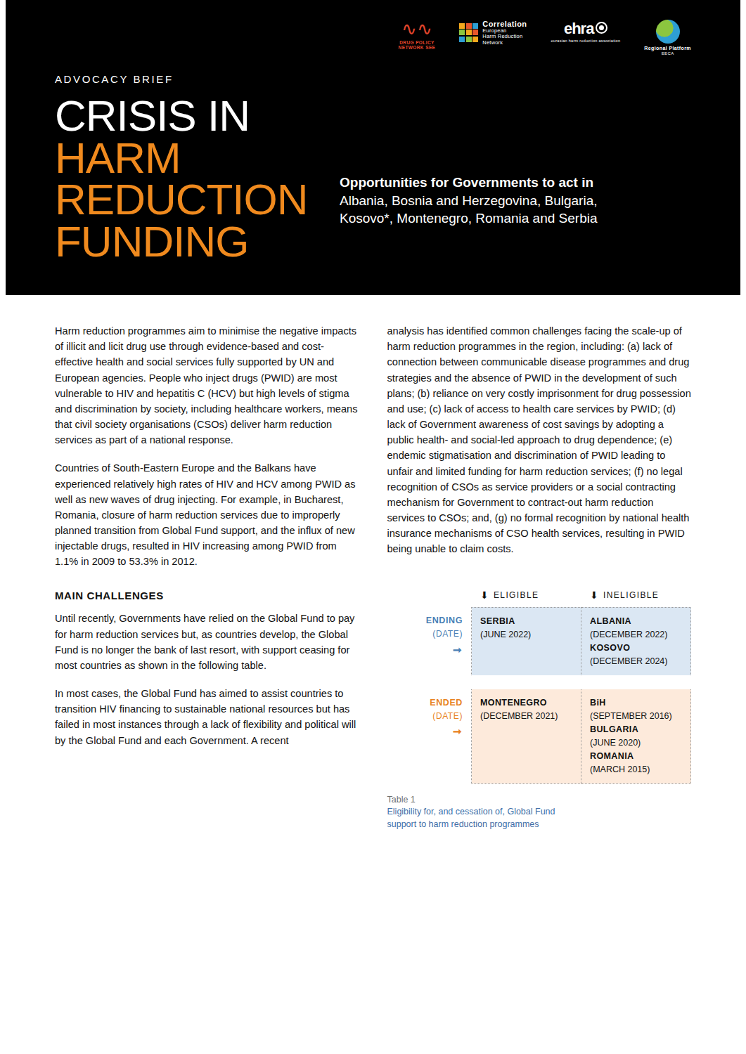∿∿ DRUG POLICY
NETWORK SEE
Correlation European
Harm Reduction
Network
ehra eurasian harm reduction association
Regional Platform EECA
ADVOCACY BRIEF
CRISIS IN
HARM
REDUCTION
FUNDING
Opportunities for Governments to act in
Albania, Bosnia and Herzegovina, Bulgaria,
Kosovo*, Montenegro, Romania and Serbia
Harm reduction programmes aim to minimise the negative impacts of illicit and licit drug use through evidence-based and cost-effective health and social services fully supported by UN and European agencies. People who inject drugs (PWID) are most vulnerable to HIV and hepatitis C (HCV) but high levels of stigma and discrimination by society, including healthcare workers, means that civil society organisations (CSOs) deliver harm reduction services as part of a national response.
Countries of South-Eastern Europe and the Balkans have experienced relatively high rates of HIV and HCV among PWID as well as new waves of drug injecting. For example, in Bucharest, Romania, closure of harm reduction services due to improperly planned transition from Global Fund support, and the influx of new injectable drugs, resulted in HIV increasing among PWID from 1.1% in 2009 to 53.3% in 2012.
MAIN CHALLENGES
Until recently, Governments have relied on the Global Fund to pay for harm reduction services but, as countries develop, the Global Fund is no longer the bank of last resort, with support ceasing for most countries as shown in the following table.
In most cases, the Global Fund has aimed to assist countries to transition HIV financing to sustainable national resources but has failed in most instances through a lack of flexibility and political will by the Global Fund and each Government. A recent
analysis has identified common challenges facing the scale-up of harm reduction programmes in the region, including: (a) lack of connection between communicable disease programmes and drug strategies and the absence of PWID in the development of such plans; (b) reliance on very costly imprisonment for drug possession and use; (c) lack of access to health care services by PWID; (d) lack of Government awareness of cost savings by adopting a public health- and social-led approach to drug dependence; (e) endemic stigmatisation and discrimination of PWID leading to unfair and limited funding for harm reduction services; (f) no legal recognition of CSOs as service providers or a social contracting mechanism for Government to contract-out harm reduction services to CSOs; and, (g) no formal recognition by national health insurance mechanisms of CSO health services, resulting in PWID being unable to claim costs.
| | ⬇ ELIGIBLE | ⬇ INELIGIBLE |
| --- | --- | --- |
| ENDING (DATE) ➞ | SERBIA (JUNE 2022) | ALBANIA (DECEMBER 2022) KOSOVO (DECEMBER 2024) |
| ENDED (DATE) ➞ | MONTENEGRO (DECEMBER 2021) | BiH (SEPTEMBER 2016) BULGARIA (JUNE 2020) ROMANIA (MARCH 2015) |
Table 1
Eligibility for, and cessation of, Global Fund
support to harm reduction programmes